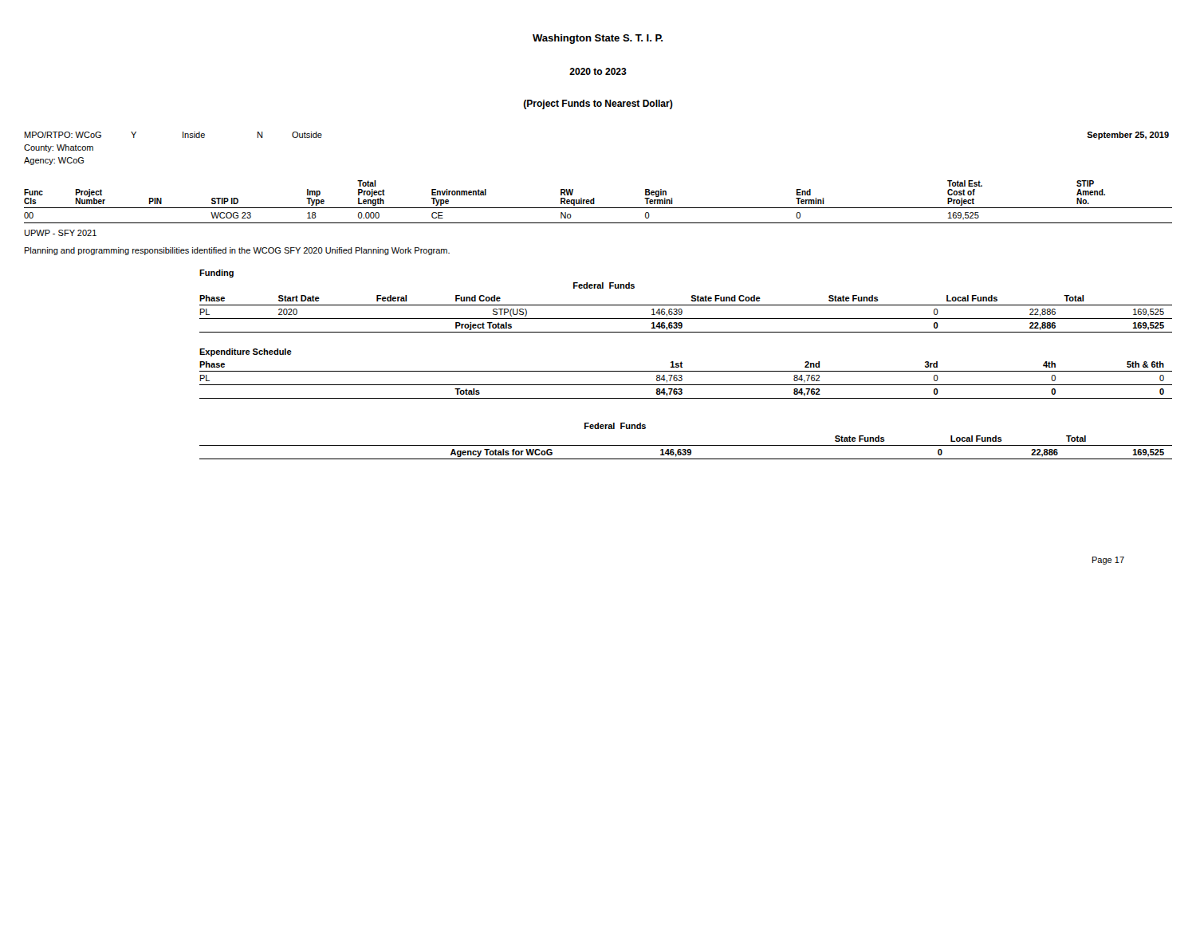Washington State S. T. I. P.
2020 to 2023
(Project Funds to Nearest Dollar)
| MPO/RTPO: WCoG | Y | Inside | N | Outside | September 25, 2019 |
| County: Whatcom |
| Agency: WCoG |
| Func Cls | Project Number | PIN | STIP ID | Imp Type | Total Project Length | Environmental Type | RW Required | Begin Termini | End Termini | Total Est. Cost of Project | STIP Amend. No. |
| --- | --- | --- | --- | --- | --- | --- | --- | --- | --- | --- | --- |
| 00 | | | WCOG 23 | 18 | 0.000 | CE | No | 0 | 0 | 169,525 | |
UPWP - SFY 2021
Planning and programming responsibilities identified in the WCOG SFY 2020 Unified Planning Work Program.
Funding
| | | | | Federal Funds | | | | |
| --- | --- | --- | --- | --- | --- | --- | --- | --- |
| Phase | Start Date | Federal | Fund Code | | State Fund Code | State Funds | Local Funds | Total |
| PL | 2020 | | STP(US) | 146,639 | | 0 | 22,886 | 169,525 |
| | Project Totals | 146,639 | | 0 | 22,886 | 169,525 |
Expenditure Schedule
| Phase | | | | 1st | 2nd | 3rd | 4th | 5th & 6th |
| --- | --- | --- | --- | --- | --- | --- | --- | --- |
| PL | | | | 84,763 | 84,762 | 0 | 0 | 0 |
| | Totals | 84,763 | 84,762 | 0 | 0 | 0 |
| | | | | Federal Funds | | | | |
| --- | --- | --- | --- | --- | --- | --- | --- | --- |
| | State Funds | Local Funds | Total |
| | Agency Totals for WCoG | 146,639 | | 0 | 22,886 | 169,525 |
Page 17